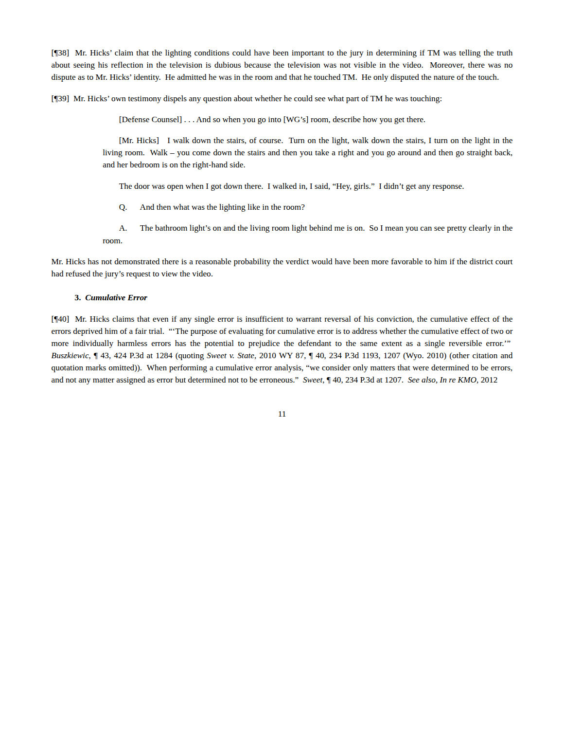[¶38] Mr. Hicks’ claim that the lighting conditions could have been important to the jury in determining if TM was telling the truth about seeing his reflection in the television is dubious because the television was not visible in the video. Moreover, there was no dispute as to Mr. Hicks’ identity. He admitted he was in the room and that he touched TM. He only disputed the nature of the touch.
[¶39] Mr. Hicks’ own testimony dispels any question about whether he could see what part of TM he was touching:
[Defense Counsel] . . . And so when you go into [WG’s] room, describe how you get there.
[Mr. Hicks] I walk down the stairs, of course. Turn on the light, walk down the stairs, I turn on the light in the living room. Walk – you come down the stairs and then you take a right and you go around and then go straight back, and her bedroom is on the right-hand side.
The door was open when I got down there. I walked in, I said, “Hey, girls.” I didn’t get any response.
Q. And then what was the lighting like in the room?
A. The bathroom light’s on and the living room light behind me is on. So I mean you can see pretty clearly in the room.
Mr. Hicks has not demonstrated there is a reasonable probability the verdict would have been more favorable to him if the district court had refused the jury’s request to view the video.
3. Cumulative Error
[¶40] Mr. Hicks claims that even if any single error is insufficient to warrant reversal of his conviction, the cumulative effect of the errors deprived him of a fair trial. “‘The purpose of evaluating for cumulative error is to address whether the cumulative effect of two or more individually harmless errors has the potential to prejudice the defendant to the same extent as a single reversible error.’” Buszkiewic, ¶ 43, 424 P.3d at 1284 (quoting Sweet v. State, 2010 WY 87, ¶ 40, 234 P.3d 1193, 1207 (Wyo. 2010) (other citation and quotation marks omitted)). When performing a cumulative error analysis, “we consider only matters that were determined to be errors, and not any matter assigned as error but determined not to be erroneous.” Sweet, ¶ 40, 234 P.3d at 1207. See also, In re KMO, 2012
11